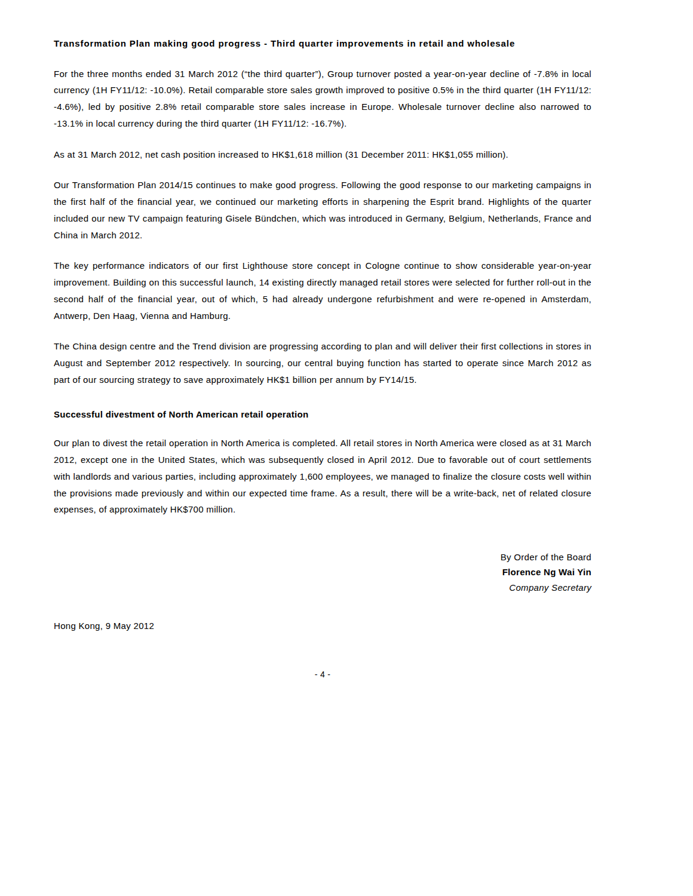Transformation Plan making good progress - Third quarter improvements in retail and wholesale
For the three months ended 31 March 2012 (“the third quarter”), Group turnover posted a year-on-year decline of -7.8% in local currency (1H FY11/12: -10.0%). Retail comparable store sales growth improved to positive 0.5% in the third quarter (1H FY11/12: -4.6%), led by positive 2.8% retail comparable store sales increase in Europe. Wholesale turnover decline also narrowed to -13.1% in local currency during the third quarter (1H FY11/12: -16.7%).
As at 31 March 2012, net cash position increased to HK$1,618 million (31 December 2011: HK$1,055 million).
Our Transformation Plan 2014/15 continues to make good progress. Following the good response to our marketing campaigns in the first half of the financial year, we continued our marketing efforts in sharpening the Esprit brand. Highlights of the quarter included our new TV campaign featuring Gisele Bündchen, which was introduced in Germany, Belgium, Netherlands, France and China in March 2012.
The key performance indicators of our first Lighthouse store concept in Cologne continue to show considerable year-on-year improvement. Building on this successful launch, 14 existing directly managed retail stores were selected for further roll-out in the second half of the financial year, out of which, 5 had already undergone refurbishment and were re-opened in Amsterdam, Antwerp, Den Haag, Vienna and Hamburg.
The China design centre and the Trend division are progressing according to plan and will deliver their first collections in stores in August and September 2012 respectively. In sourcing, our central buying function has started to operate since March 2012 as part of our sourcing strategy to save approximately HK$1 billion per annum by FY14/15.
Successful divestment of North American retail operation
Our plan to divest the retail operation in North America is completed. All retail stores in North America were closed as at 31 March 2012, except one in the United States, which was subsequently closed in April 2012. Due to favorable out of court settlements with landlords and various parties, including approximately 1,600 employees, we managed to finalize the closure costs well within the provisions made previously and within our expected time frame. As a result, there will be a write-back, net of related closure expenses, of approximately HK$700 million.
By Order of the Board
Florence Ng Wai Yin
Company Secretary
Hong Kong, 9 May 2012
- 4 -